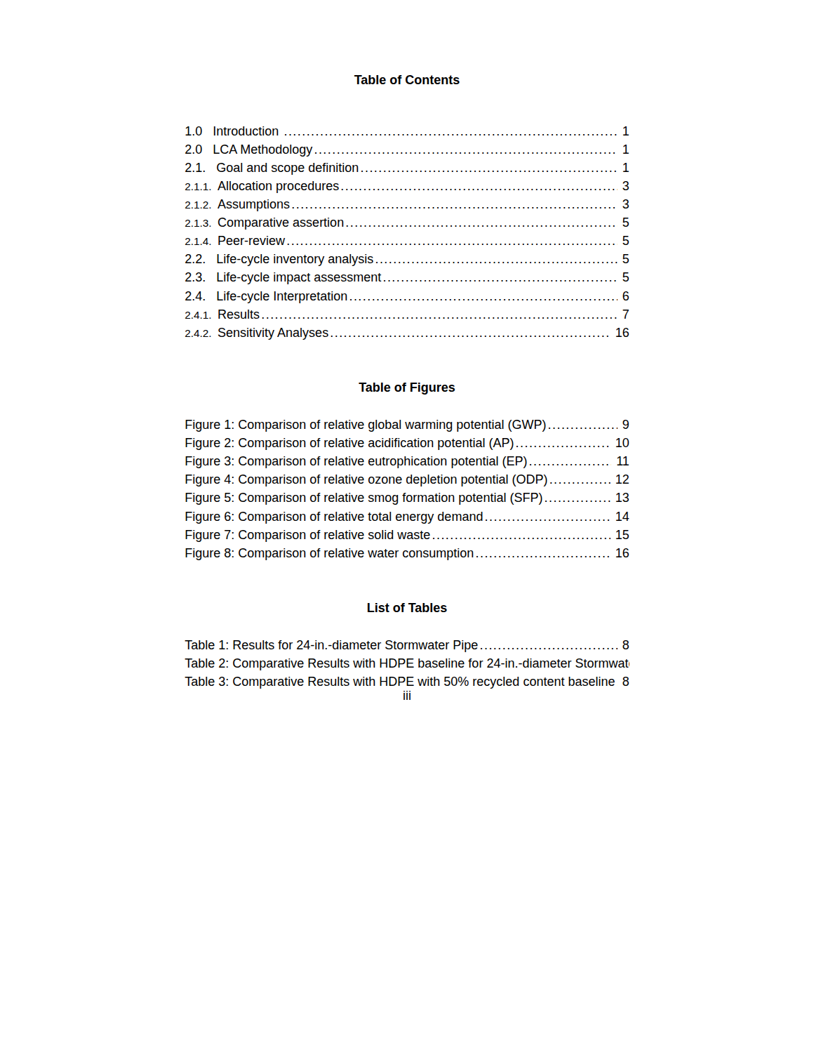Table of Contents
1.0 Introduction .......................................................................................................... 1
2.0 LCA Methodology ..................................................................................................... 1
2.1. Goal and scope definition ..................................................................................... 1
2.1.1. Allocation procedures ..................................................................................... 3
2.1.2. Assumptions .............................................................................................. 3
2.1.3. Comparative assertion .................................................................................... 5
2.1.4. Peer-review ................................................................................................ 5
2.2. Life-cycle inventory analysis ................................................................................ 5
2.3. Life-cycle impact assessment .............................................................................. 5
2.4. Life-cycle Interpretation ....................................................................................... 6
2.4.1. Results ..................................................................................................... 7
2.4.2. Sensitivity Analyses ..................................................................................... 16
Table of Figures
Figure 1: Comparison of relative global warming potential (GWP) ........................................ 9
Figure 2: Comparison of relative acidification potential (AP) .............................................. 10
Figure 3: Comparison of relative eutrophication potential (EP) .......................................... 11
Figure 4: Comparison of relative ozone depletion potential (ODP) ..................................... 12
Figure 5: Comparison of relative smog formation potential (SFP) ....................................... 13
Figure 6: Comparison of relative total energy demand ....................................................... 14
Figure 7: Comparison of relative solid waste ..................................................................... 15
Figure 8: Comparison of relative water consumption ......................................................... 16
List of Tables
Table 1: Results for 24-in.-diameter Stormwater Pipe ......................................................... 8
Table 2: Comparative Results with HDPE baseline for 24-in.-diameter Stormwater Pipe ..... 8
Table 3: Comparative Results with HDPE with 50% recycled content baseline .................... 8
iii